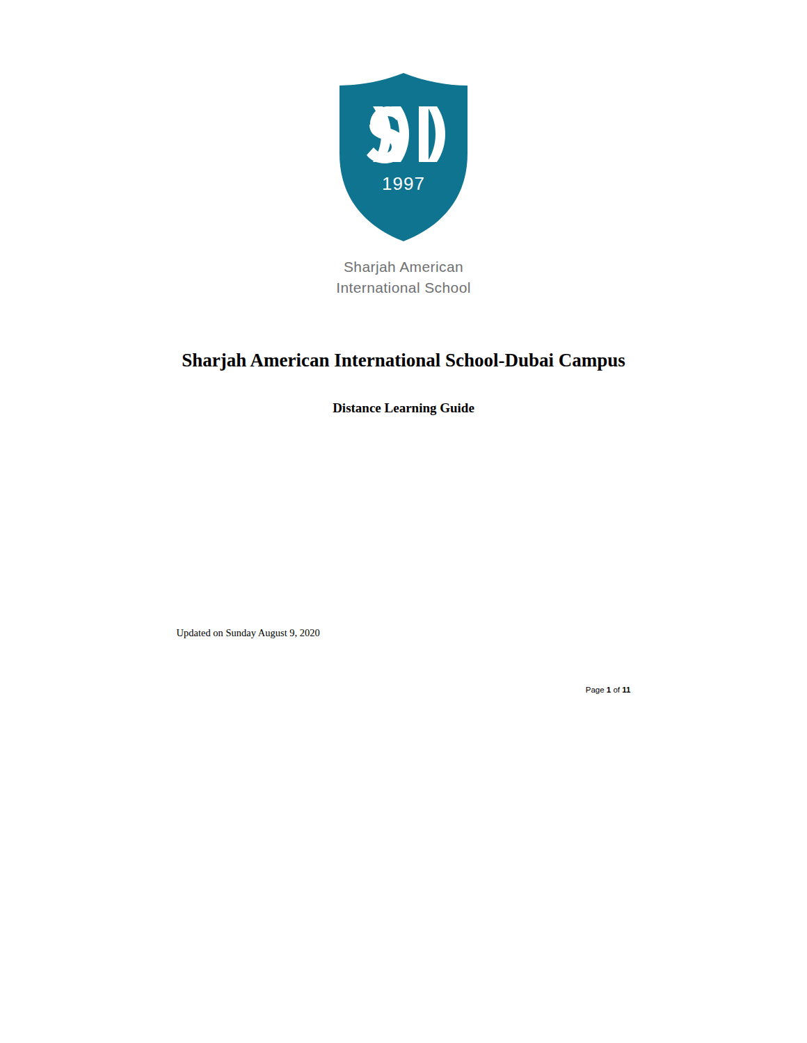1997
Sharjah American
International School
Sharjah American International School-Dubai Campus
Distance Learning Guide
Updated on Sunday August 9, 2020
Page 1 of 11